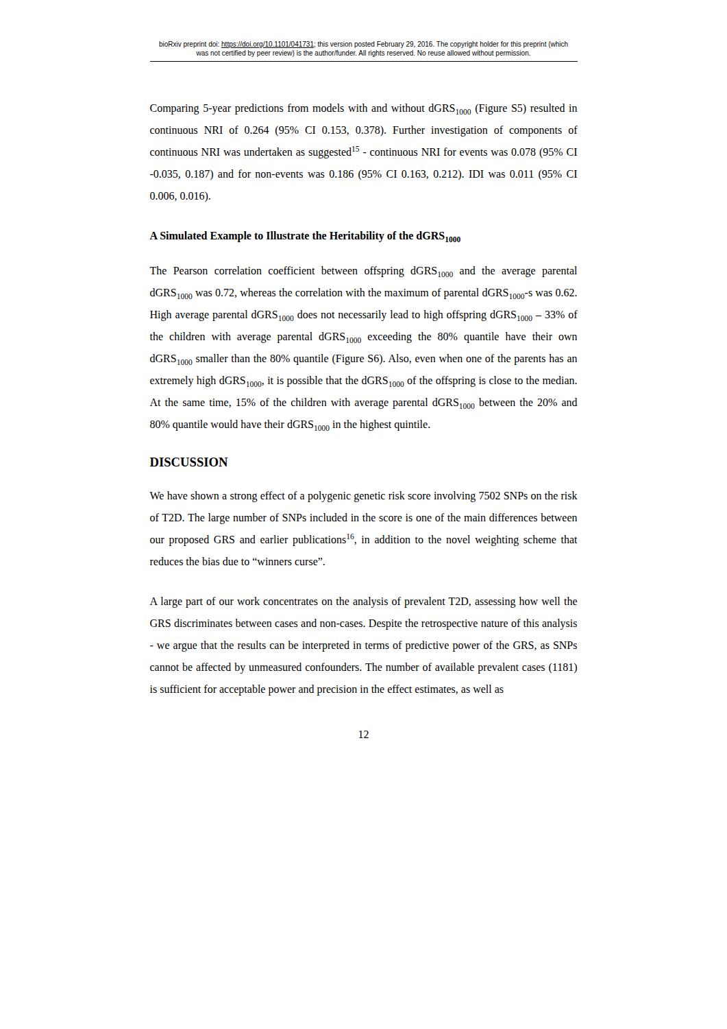bioRxiv preprint doi: https://doi.org/10.1101/041731; this version posted February 29, 2016. The copyright holder for this preprint (which
was not certified by peer review) is the author/funder. All rights reserved. No reuse allowed without permission.
Comparing 5-year predictions from models with and without dGRS1000 (Figure S5) resulted in continuous NRI of 0.264 (95% CI 0.153, 0.378). Further investigation of components of continuous NRI was undertaken as suggested15 - continuous NRI for events was 0.078 (95% CI -0.035, 0.187) and for non-events was 0.186 (95% CI 0.163, 0.212). IDI was 0.011 (95% CI 0.006, 0.016).
A Simulated Example to Illustrate the Heritability of the dGRS1000
The Pearson correlation coefficient between offspring dGRS1000 and the average parental dGRS1000 was 0.72, whereas the correlation with the maximum of parental dGRS1000-s was 0.62. High average parental dGRS1000 does not necessarily lead to high offspring dGRS1000 – 33% of the children with average parental dGRS1000 exceeding the 80% quantile have their own dGRS1000 smaller than the 80% quantile (Figure S6). Also, even when one of the parents has an extremely high dGRS1000, it is possible that the dGRS1000 of the offspring is close to the median. At the same time, 15% of the children with average parental dGRS1000 between the 20% and 80% quantile would have their dGRS1000 in the highest quintile.
DISCUSSION
We have shown a strong effect of a polygenic genetic risk score involving 7502 SNPs on the risk of T2D. The large number of SNPs included in the score is one of the main differences between our proposed GRS and earlier publications16, in addition to the novel weighting scheme that reduces the bias due to “winners curse”.
A large part of our work concentrates on the analysis of prevalent T2D, assessing how well the GRS discriminates between cases and non-cases. Despite the retrospective nature of this analysis - we argue that the results can be interpreted in terms of predictive power of the GRS, as SNPs cannot be affected by unmeasured confounders. The number of available prevalent cases (1181) is sufficient for acceptable power and precision in the effect estimates, as well as
12